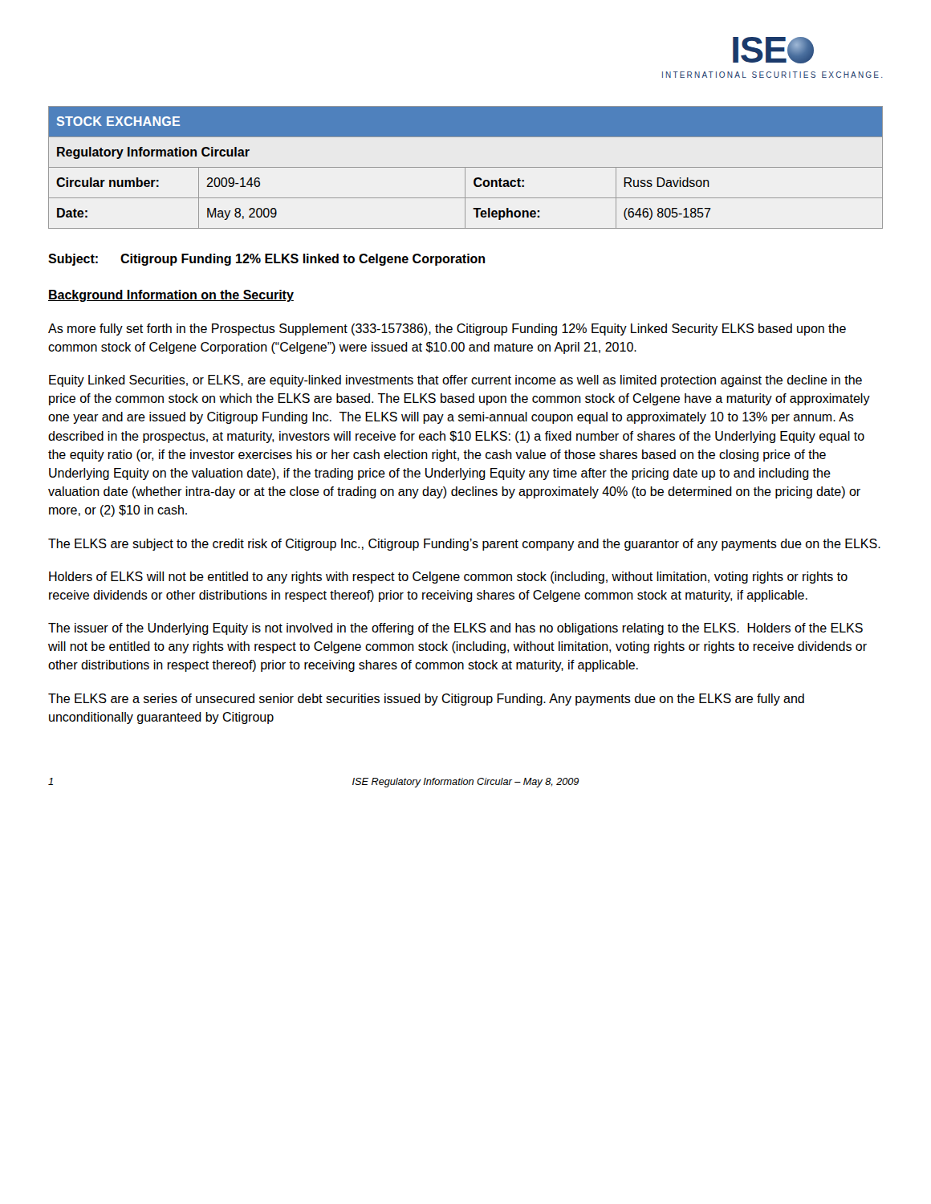ISE
INTERNATIONAL SECURITIES EXCHANGE.
| STOCK EXCHANGE |
| Regulatory Information Circular |
| Circular number: | 2009-146 | Contact : | Russ Davidson |
| Date : | May 8, 2009 | Telephone : | (646) 805-1857 |
Subject: Citigroup Funding 12% ELKS linked to Celgene Corporation
Background Information on the Security
As more fully set forth in the Prospectus Supplement (333-157386), the Citigroup Funding 12% Equity Linked Security ELKS based upon the common stock of Celgene Corporation (“Celgene”) were issued at $10.00 and mature on April 21, 2010.
Equity Linked Securities, or ELKS, are equity-linked investments that offer current income as well as limited protection against the decline in the price of the common stock on which the ELKS are based. The ELKS based upon the common stock of Celgene have a maturity of approximately one year and are issued by Citigroup Funding Inc. The ELKS will pay a semi-annual coupon equal to approximately 10 to 13% per annum. As described in the prospectus, at maturity, investors will receive for each $10 ELKS: (1) a fixed number of shares of the Underlying Equity equal to the equity ratio (or, if the investor exercises his or her cash election right, the cash value of those shares based on the closing price of the Underlying Equity on the valuation date), if the trading price of the Underlying Equity any time after the pricing date up to and including the valuation date (whether intra-day or at the close of trading on any day) declines by approximately 40% (to be determined on the pricing date) or more, or (2) $10 in cash.
The ELKS are subject to the credit risk of Citigroup Inc., Citigroup Funding’s parent company and the guarantor of any payments due on the ELKS.
Holders of ELKS will not be entitled to any rights with respect to Celgene common stock (including, without limitation, voting rights or rights to receive dividends or other distributions in respect thereof) prior to receiving shares of Celgene common stock at maturity, if applicable.
The issuer of the Underlying Equity is not involved in the offering of the ELKS and has no obligations relating to the ELKS. Holders of the ELKS will not be entitled to any rights with respect to Celgene common stock (including, without limitation, voting rights or rights to receive dividends or other distributions in respect thereof) prior to receiving shares of common stock at maturity, if applicable.
The ELKS are a series of unsecured senior debt securities issued by Citigroup Funding. Any payments due on the ELKS are fully and unconditionally guaranteed by Citigroup
1
ISE Regulatory Information Circular – May 8, 2009